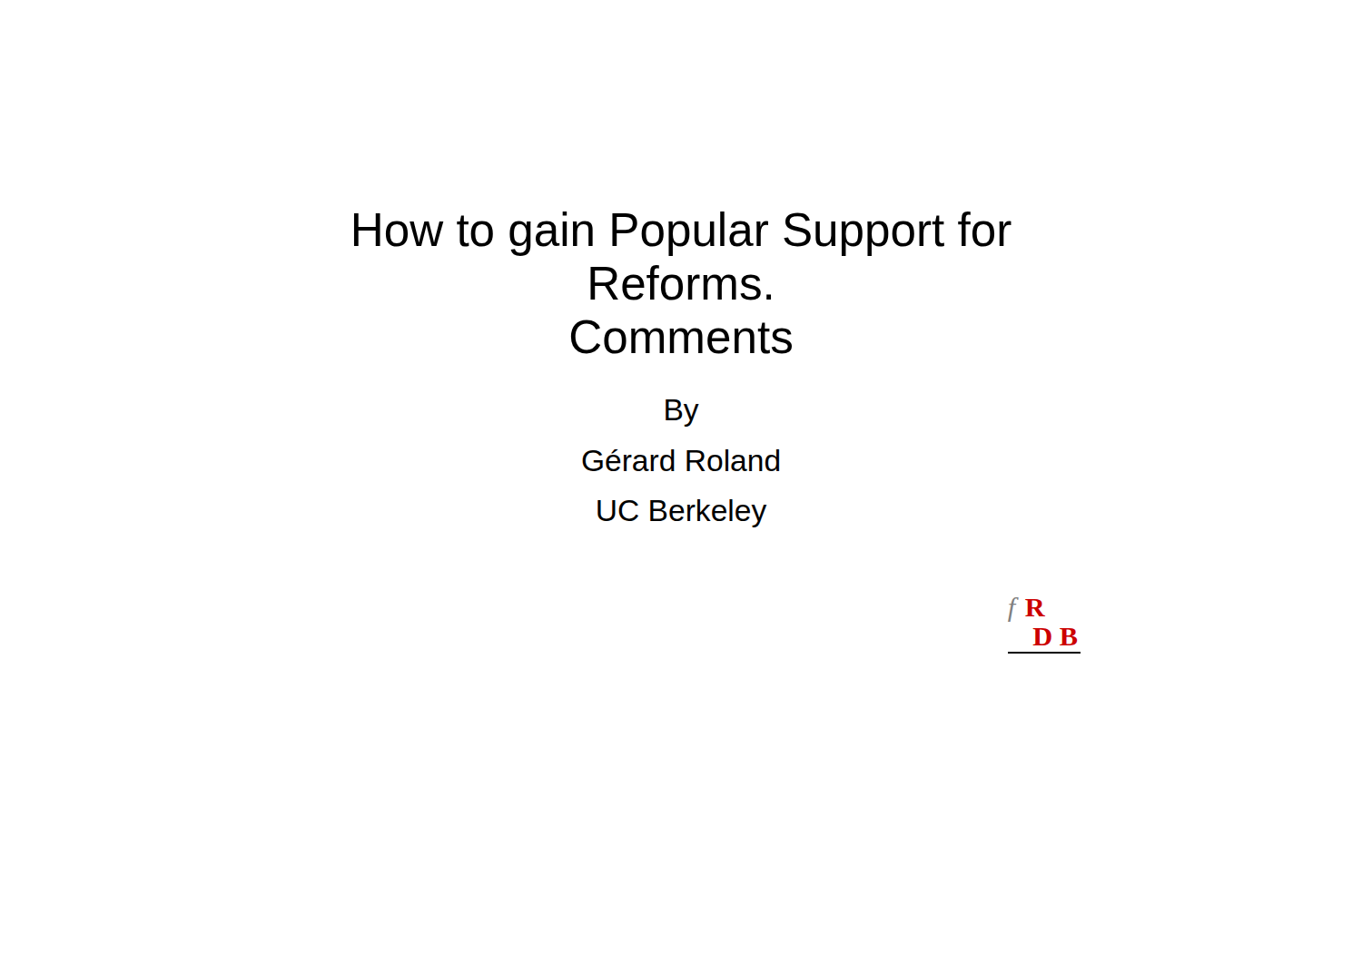How to gain Popular Support for Reforms.
Comments
By
Gérard Roland
UC Berkeley
fR
D B